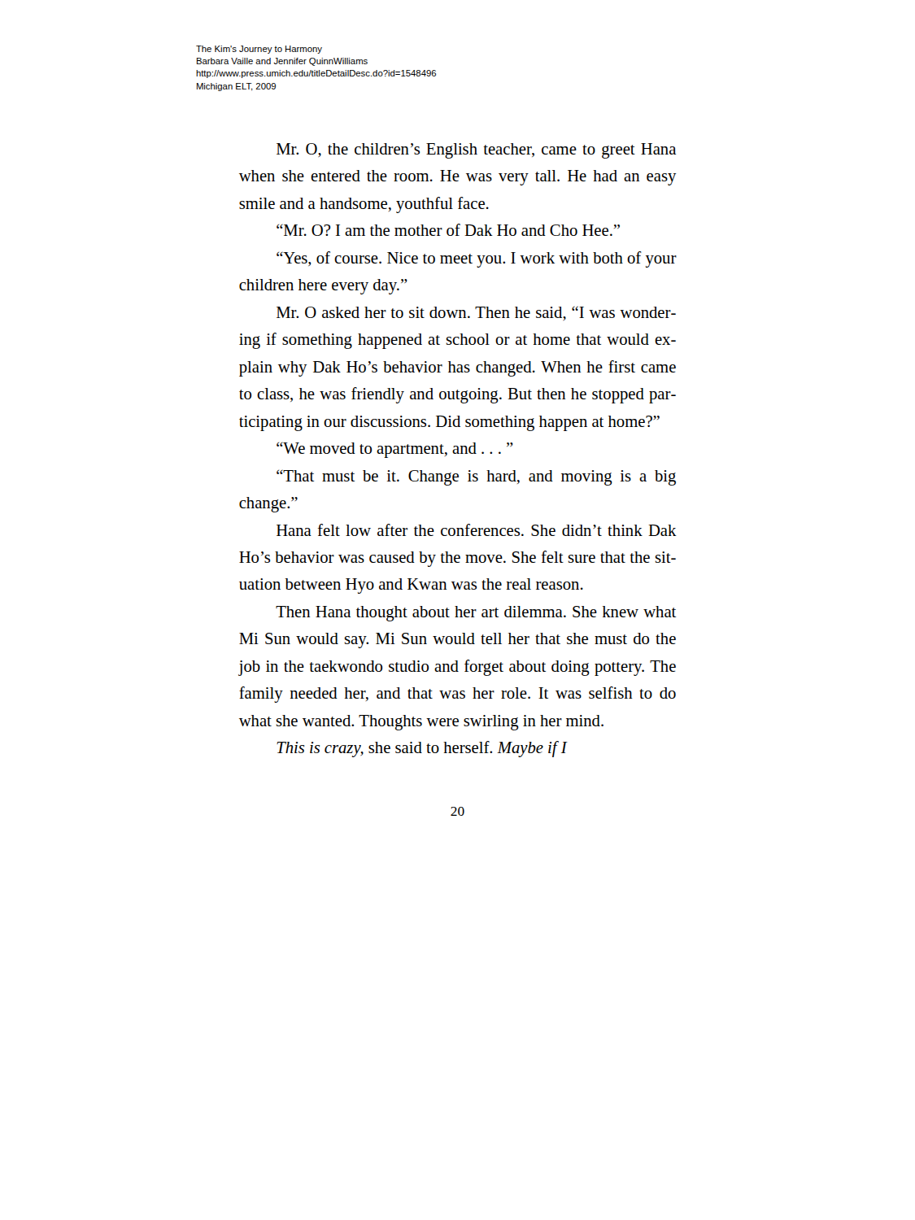The Kim's Journey to Harmony
Barbara Vaille and Jennifer QuinnWilliams
http://www.press.umich.edu/titleDetailDesc.do?id=1548496
Michigan ELT, 2009
Mr. O, the children’s English teacher, came to greet Hana when she entered the room. He was very tall. He had an easy smile and a handsome, youthful face.
“Mr. O? I am the mother of Dak Ho and Cho Hee.”
“Yes, of course. Nice to meet you. I work with both of your children here every day.”
Mr. O asked her to sit down. Then he said, “I was wondering if something happened at school or at home that would explain why Dak Ho’s behavior has changed. When he first came to class, he was friendly and outgoing. But then he stopped participating in our discussions. Did something happen at home?”
“We moved to apartment, and . . . ”
“That must be it. Change is hard, and moving is a big change.”
Hana felt low after the conferences. She didn’t think Dak Ho’s behavior was caused by the move. She felt sure that the situation between Hyo and Kwan was the real reason.
Then Hana thought about her art dilemma. She knew what Mi Sun would say. Mi Sun would tell her that she must do the job in the taekwondo studio and forget about doing pottery. The family needed her, and that was her role. It was selfish to do what she wanted. Thoughts were swirling in her mind.
This is crazy, she said to herself. Maybe if I
20